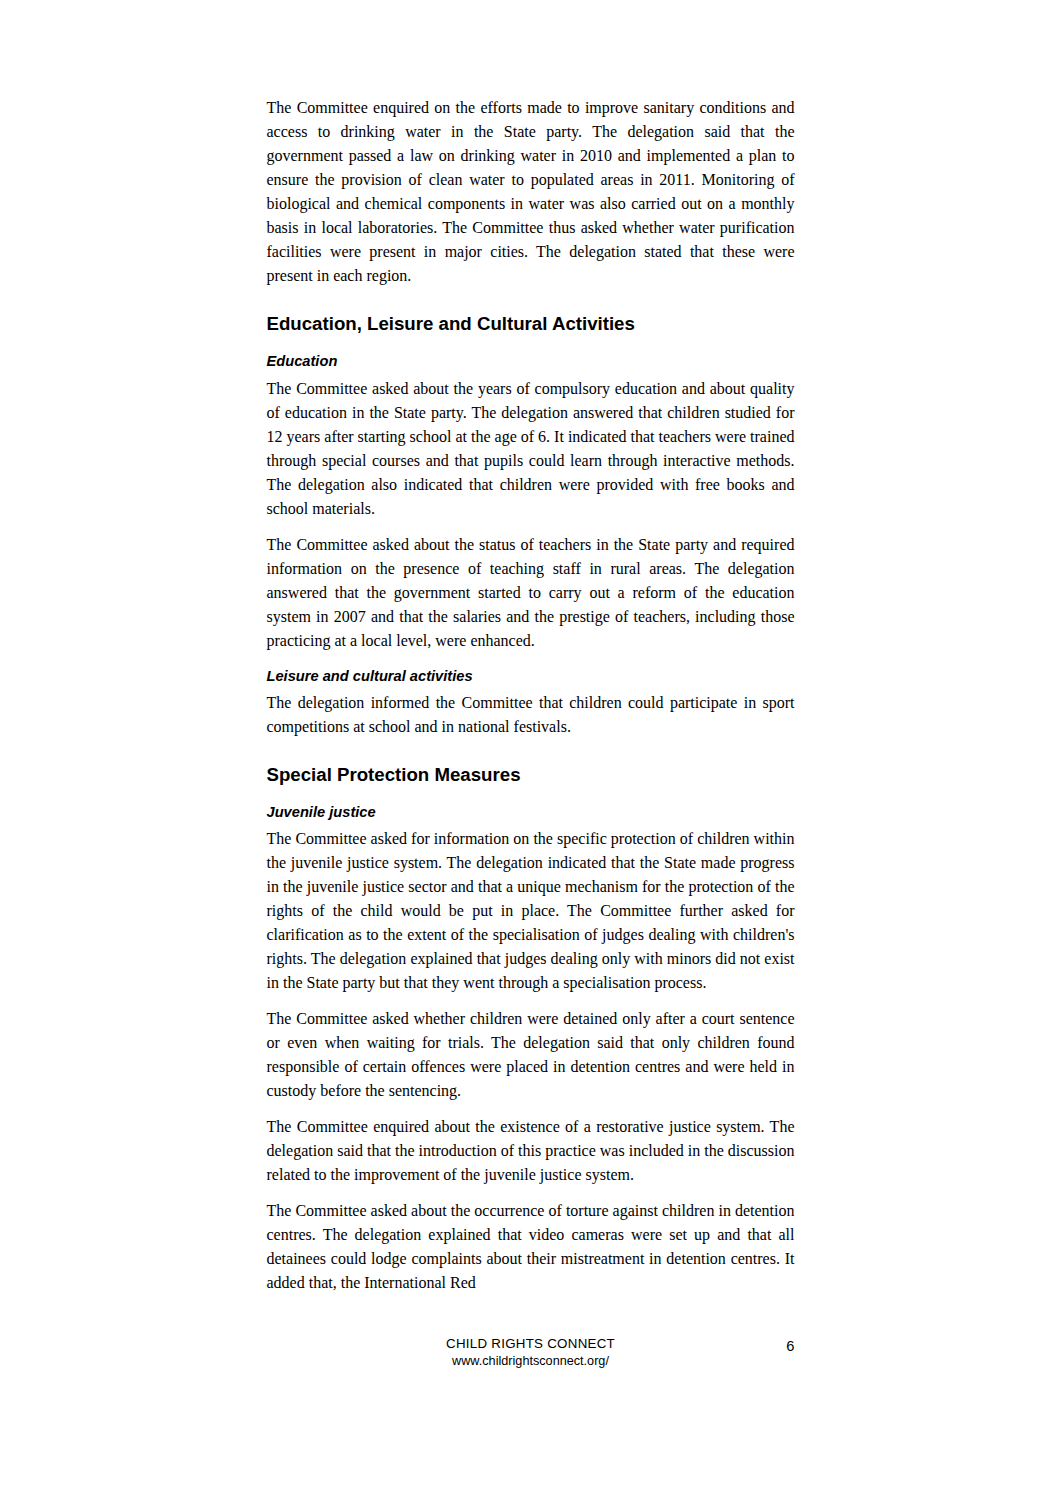The Committee enquired on the efforts made to improve sanitary conditions and access to drinking water in the State party. The delegation said that the government passed a law on drinking water in 2010 and implemented a plan to ensure the provision of clean water to populated areas in 2011. Monitoring of biological and chemical components in water was also carried out on a monthly basis in local laboratories. The Committee thus asked whether water purification facilities were present in major cities. The delegation stated that these were present in each region.
Education, Leisure and Cultural Activities
Education
The Committee asked about the years of compulsory education and about quality of education in the State party. The delegation answered that children studied for 12 years after starting school at the age of 6. It indicated that teachers were trained through special courses and that pupils could learn through interactive methods. The delegation also indicated that children were provided with free books and school materials.
The Committee asked about the status of teachers in the State party and required information on the presence of teaching staff in rural areas. The delegation answered that the government started to carry out a reform of the education system in 2007 and that the salaries and the prestige of teachers, including those practicing at a local level, were enhanced.
Leisure and cultural activities
The delegation informed the Committee that children could participate in sport competitions at school and in national festivals.
Special Protection Measures
Juvenile justice
The Committee asked for information on the specific protection of children within the juvenile justice system. The delegation indicated that the State made progress in the juvenile justice sector and that a unique mechanism for the protection of the rights of the child would be put in place. The Committee further asked for clarification as to the extent of the specialisation of judges dealing with children's rights. The delegation explained that judges dealing only with minors did not exist in the State party but that they went through a specialisation process.
The Committee asked whether children were detained only after a court sentence or even when waiting for trials. The delegation said that only children found responsible of certain offences were placed in detention centres and were held in custody before the sentencing.
The Committee enquired about the existence of a restorative justice system. The delegation said that the introduction of this practice was included in the discussion related to the improvement of the juvenile justice system.
The Committee asked about the occurrence of torture against children in detention centres. The delegation explained that video cameras were set up and that all detainees could lodge complaints about their mistreatment in detention centres. It added that, the International Red
CHILD RIGHTS CONNECT
www.childrightsconnect.org/
6